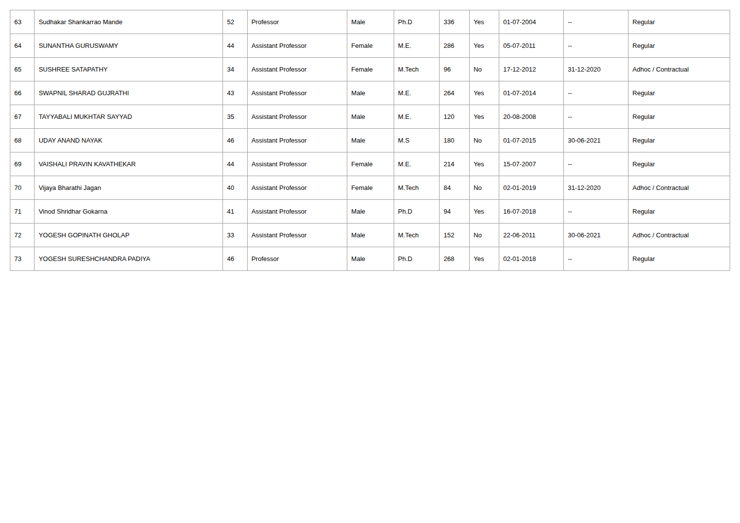| 63 | Sudhakar Shankarrao Mande | 52 | Professor | Male | Ph.D | 336 | Yes | 01-07-2004 | -- | Regular |
| 64 | SUNANTHA GURUSWAMY | 44 | Assistant Professor | Female | M.E. | 286 | Yes | 05-07-2011 | -- | Regular |
| 65 | SUSHREE SATAPATHY | 34 | Assistant Professor | Female | M.Tech | 96 | No | 17-12-2012 | 31-12-2020 | Adhoc / Contractual |
| 66 | SWAPNIL SHARAD GUJRATHI | 43 | Assistant Professor | Male | M.E. | 264 | Yes | 01-07-2014 | -- | Regular |
| 67 | TAYYABALI MUKHTAR SAYYAD | 35 | Assistant Professor | Male | M.E. | 120 | Yes | 20-08-2008 | -- | Regular |
| 68 | UDAY ANAND NAYAK | 46 | Assistant Professor | Male | M.S | 180 | No | 01-07-2015 | 30-06-2021 | Regular |
| 69 | VAISHALI PRAVIN KAVATHEKAR | 44 | Assistant Professor | Female | M.E. | 214 | Yes | 15-07-2007 | -- | Regular |
| 70 | Vijaya Bharathi Jagan | 40 | Assistant Professor | Female | M.Tech | 84 | No | 02-01-2019 | 31-12-2020 | Adhoc / Contractual |
| 71 | Vinod Shridhar Gokarna | 41 | Assistant Professor | Male | Ph.D | 94 | Yes | 16-07-2018 | -- | Regular |
| 72 | YOGESH GOPINATH GHOLAP | 33 | Assistant Professor | Male | M.Tech | 152 | No | 22-06-2011 | 30-06-2021 | Adhoc / Contractual |
| 73 | YOGESH SURESHCHANDRA PADIYA | 46 | Professor | Male | Ph.D | 268 | Yes | 02-01-2018 | -- | Regular |